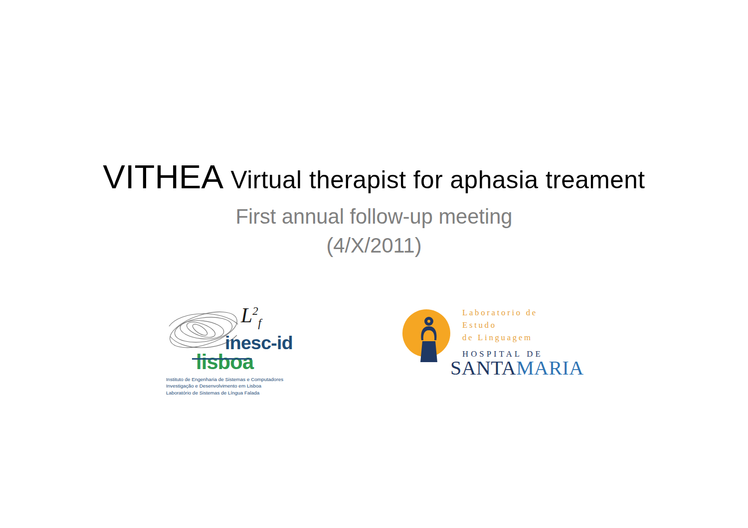VITHEA Virtual therapist for aphasia treament
First annual follow-up meeting (4/X/2011)
L2f
inesc-id
lisboa
Instituto de Engenharia de Sistemas e Computadores
Investigação e Desenvolvimento em Lisboa
Laboratório de Sistemas de Língua Falada
Laboratorio de
Estudo
de Linguagem
HOSPITAL DE
SANTA MARIA